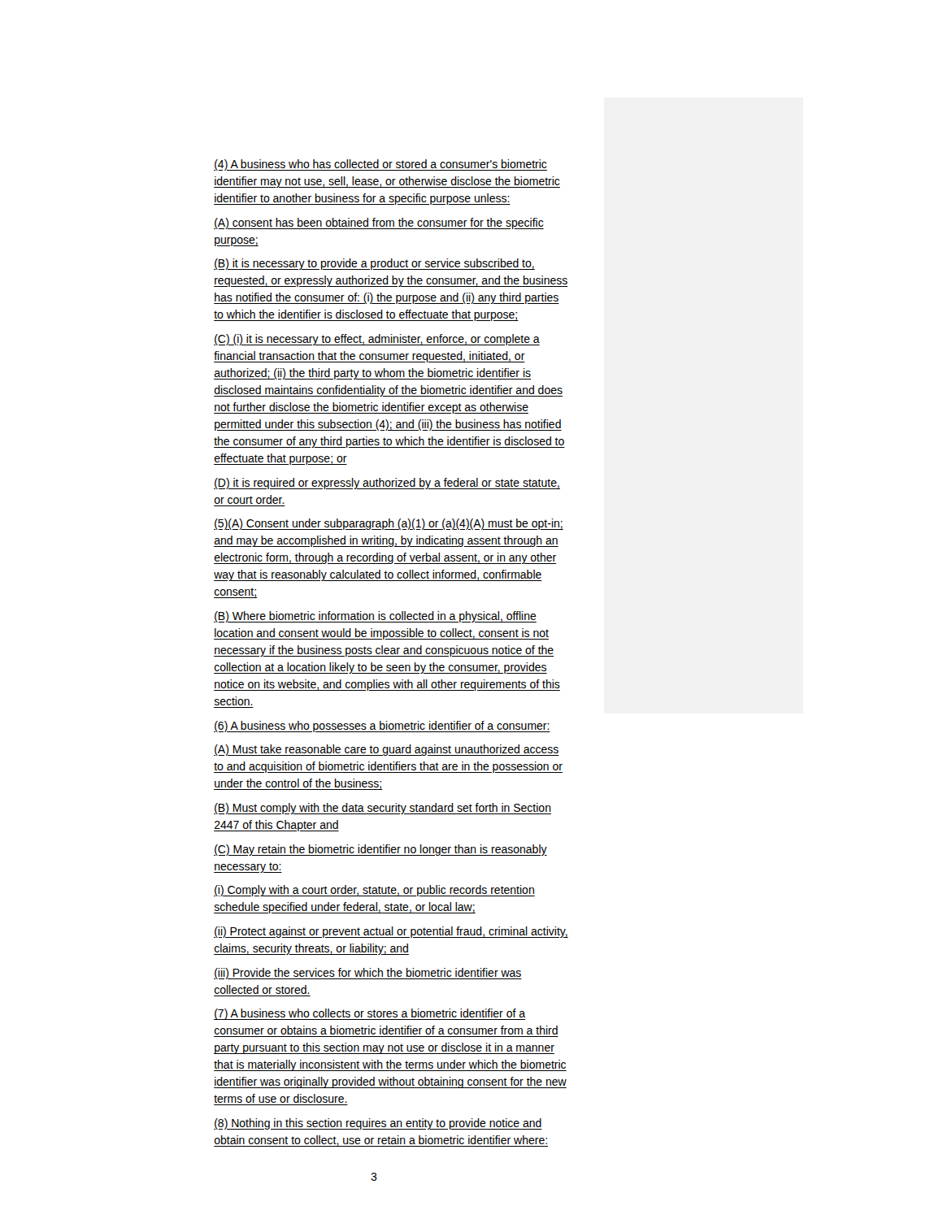(4) A business who has collected or stored a consumer's biometric identifier may not use, sell, lease, or otherwise disclose the biometric identifier to another business for a specific purpose unless:
(A) consent has been obtained from the consumer for the specific purpose;
(B) it is necessary to provide a product or service subscribed to, requested, or expressly authorized by the consumer, and the business has notified the consumer of: (i) the purpose and (ii) any third parties to which the identifier is disclosed to effectuate that purpose;
(C) (i) it is necessary to effect, administer, enforce, or complete a financial transaction that the consumer requested, initiated, or authorized; (ii) the third party to whom the biometric identifier is disclosed maintains confidentiality of the biometric identifier and does not further disclose the biometric identifier except as otherwise permitted under this subsection (4); and (iii) the business has notified the consumer of any third parties to which the identifier is disclosed to effectuate that purpose; or
(D) it is required or expressly authorized by a federal or state statute, or court order.
(5)(A) Consent under subparagraph (a)(1) or (a)(4)(A) must be opt-in; and may be accomplished in writing, by indicating assent through an electronic form, through a recording of verbal assent, or in any other way that is reasonably calculated to collect informed, confirmable consent;
(B) Where biometric information is collected in a physical, offline location and consent would be impossible to collect, consent is not necessary if the business posts clear and conspicuous notice of the collection at a location likely to be seen by the consumer, provides notice on its website, and complies with all other requirements of this section.
(6) A business who possesses a biometric identifier of a consumer:
(A) Must take reasonable care to guard against unauthorized access to and acquisition of biometric identifiers that are in the possession or under the control of the business;
(B) Must comply with the data security standard set forth in Section 2447 of this Chapter and
(C) May retain the biometric identifier no longer than is reasonably necessary to:
(i) Comply with a court order, statute, or public records retention schedule specified under federal, state, or local law;
(ii) Protect against or prevent actual or potential fraud, criminal activity, claims, security threats, or liability; and
(iii) Provide the services for which the biometric identifier was collected or stored.
(7) A business who collects or stores a biometric identifier of a consumer or obtains a biometric identifier of a consumer from a third party pursuant to this section may not use or disclose it in a manner that is materially inconsistent with the terms under which the biometric identifier was originally provided without obtaining consent for the new terms of use or disclosure.
(8) Nothing in this section requires an entity to provide notice and obtain consent to collect, use or retain a biometric identifier where:
3